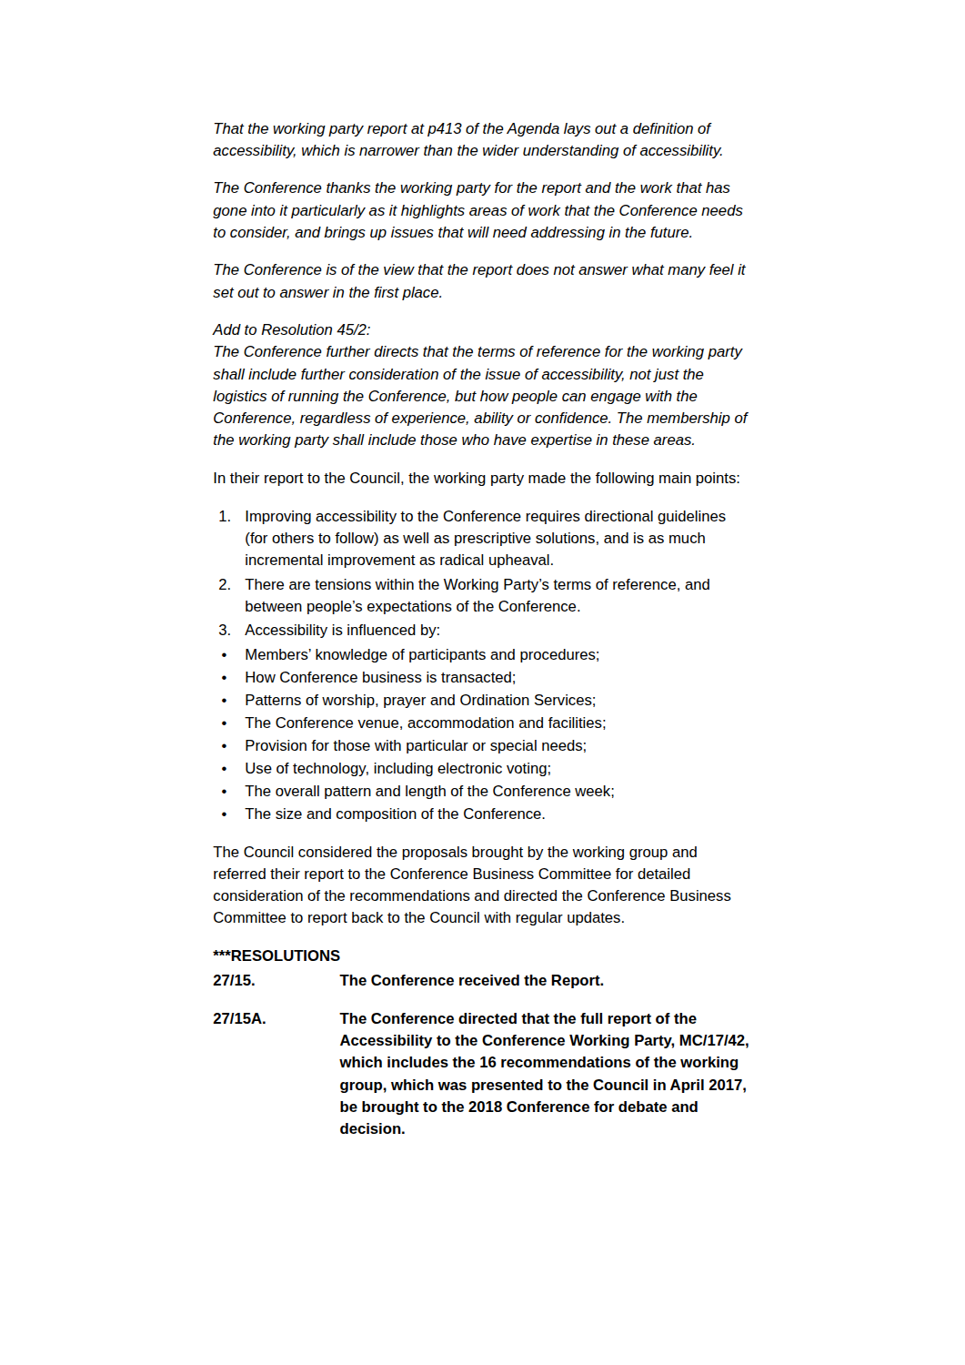That the working party report at p413 of the Agenda lays out a definition of accessibility, which is narrower than the wider understanding of accessibility.
The Conference thanks the working party for the report and the work that has gone into it particularly as it highlights areas of work that the Conference needs to consider, and brings up issues that will need addressing in the future.
The Conference is of the view that the report does not answer what many feel it set out to answer in the first place.
Add to Resolution 45/2:
The Conference further directs that the terms of reference for the working party shall include further consideration of the issue of accessibility, not just the logistics of running the Conference, but how people can engage with the Conference, regardless of experience, ability or confidence. The membership of the working party shall include those who have expertise in these areas.
In their report to the Council, the working party made the following main points:
Improving accessibility to the Conference requires directional guidelines (for others to follow) as well as prescriptive solutions, and is as much incremental improvement as radical upheaval.
There are tensions within the Working Party’s terms of reference, and between people’s expectations of the Conference.
Accessibility is influenced by:
Members’ knowledge of participants and procedures;
How Conference business is transacted;
Patterns of worship, prayer and Ordination Services;
The Conference venue, accommodation and facilities;
Provision for those with particular or special needs;
Use of technology, including electronic voting;
The overall pattern and length of the Conference week;
The size and composition of the Conference.
The Council considered the proposals brought by the working group and referred their report to the Conference Business Committee for detailed consideration of the recommendations and directed the Conference Business Committee to report back to the Council with regular updates.
***RESOLUTIONS
| 27/15. | The Conference received the Report. |
| 27/15A. | The Conference directed that the full report of the Accessibility to the Conference Working Party, MC/17/42, which includes the 16 recommendations of the working group, which was presented to the Council in April 2017, be brought to the 2018 Conference for debate and decision. |